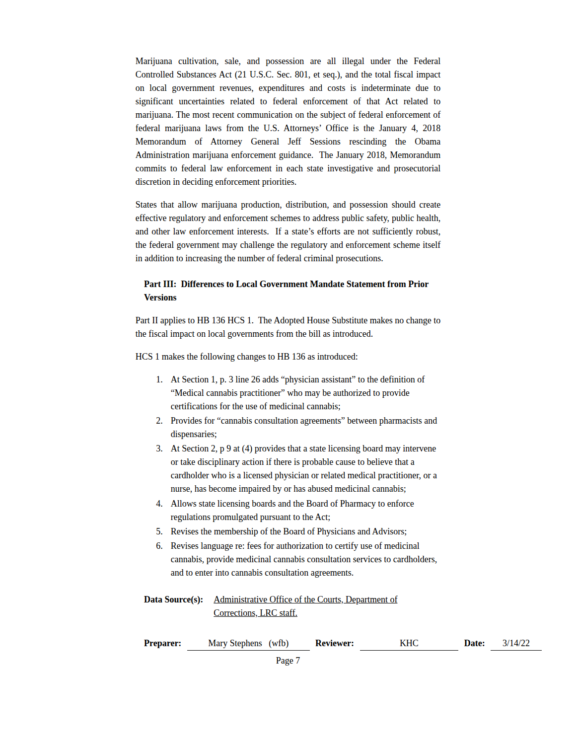Marijuana cultivation, sale, and possession are all illegal under the Federal Controlled Substances Act (21 U.S.C. Sec. 801, et seq.), and the total fiscal impact on local government revenues, expenditures and costs is indeterminate due to significant uncertainties related to federal enforcement of that Act related to marijuana. The most recent communication on the subject of federal enforcement of federal marijuana laws from the U.S. Attorneys’ Office is the January 4, 2018 Memorandum of Attorney General Jeff Sessions rescinding the Obama Administration marijuana enforcement guidance. The January 2018, Memorandum commits to federal law enforcement in each state investigative and prosecutorial discretion in deciding enforcement priorities.
States that allow marijuana production, distribution, and possession should create effective regulatory and enforcement schemes to address public safety, public health, and other law enforcement interests. If a state’s efforts are not sufficiently robust, the federal government may challenge the regulatory and enforcement scheme itself in addition to increasing the number of federal criminal prosecutions.
Part III: Differences to Local Government Mandate Statement from Prior Versions
Part II applies to HB 136 HCS 1. The Adopted House Substitute makes no change to the fiscal impact on local governments from the bill as introduced.
HCS 1 makes the following changes to HB 136 as introduced:
At Section 1, p. 3 line 26 adds “physician assistant” to the definition of “Medical cannabis practitioner” who may be authorized to provide certifications for the use of medicinal cannabis;
Provides for “cannabis consultation agreements” between pharmacists and dispensaries;
At Section 2, p 9 at (4) provides that a state licensing board may intervene or take disciplinary action if there is probable cause to believe that a cardholder who is a licensed physician or related medical practitioner, or a nurse, has become impaired by or has abused medicinal cannabis;
Allows state licensing boards and the Board of Pharmacy to enforce regulations promulgated pursuant to the Act;
Revises the membership of the Board of Physicians and Advisors;
Revises language re: fees for authorization to certify use of medicinal cannabis, provide medicinal cannabis consultation services to cardholders, and to enter into cannabis consultation agreements.
Data Source(s): Administrative Office of the Courts, Department of Corrections, LRC staff.
Preparer: Mary Stephens (wfb) Reviewer: KHC Date: 3/14/22
Page 7